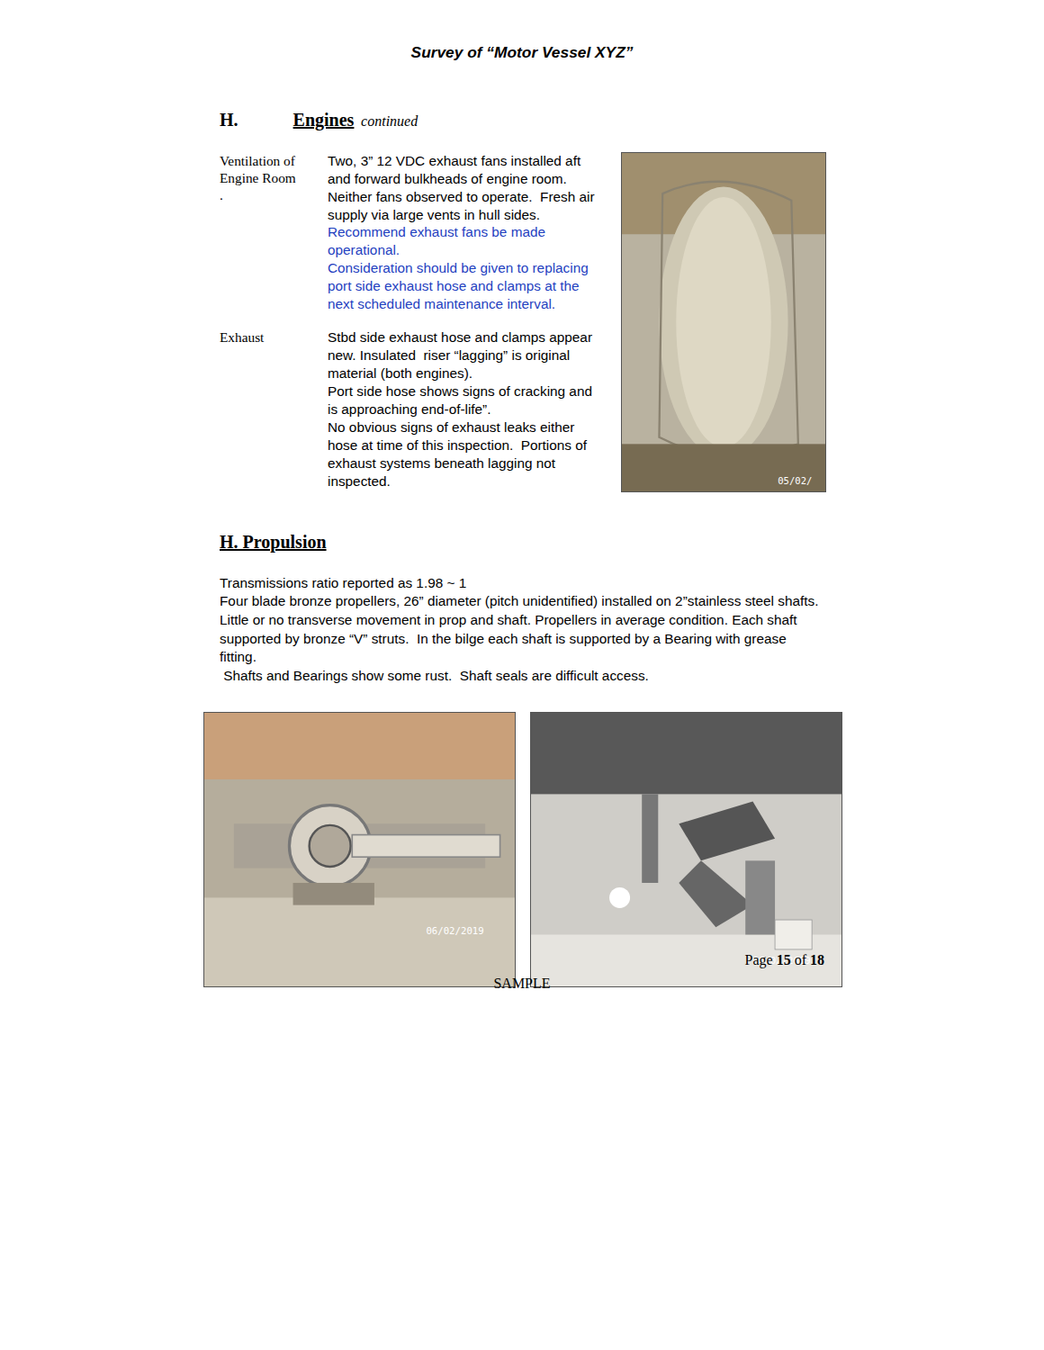Survey of “Motor Vessel XYZ”
H. Enginescontinued
| Ventilation of Engine Room . | Two, 3” 12 VDC exhaust fans installed aft and forward bulkheads of engine room. Neither fans observed to operate. Fresh air supply via large vents in hull sides. Recommend exhaust fans be made operational. Consideration should be given to replacing port side exhaust hose and clamps at the next scheduled maintenance interval. |
| Exhaust | Stbd side exhaust hose and clamps appear new. Insulated riser “lagging” is original material (both engines). Port side hose shows signs of cracking and is approaching end-of-life”. No obvious signs of exhaust leaks either hose at time of this inspection. Portions of exhaust systems beneath lagging not inspected. |
H. Propulsion
Transmissions ratio reported as 1.98 ~ 1
Four blade bronze propellers, 26” diameter (pitch unidentified) installed on 2”stainless steel shafts.
Little or no transverse movement in prop and shaft. Propellers in average condition. Each shaft supported by bronze “V” struts. In the bilge each shaft is supported by a Bearing with grease fitting.
Shafts and Bearings show some rust. Shaft seals are difficult access.
Page 15 of 18
SAMPLE